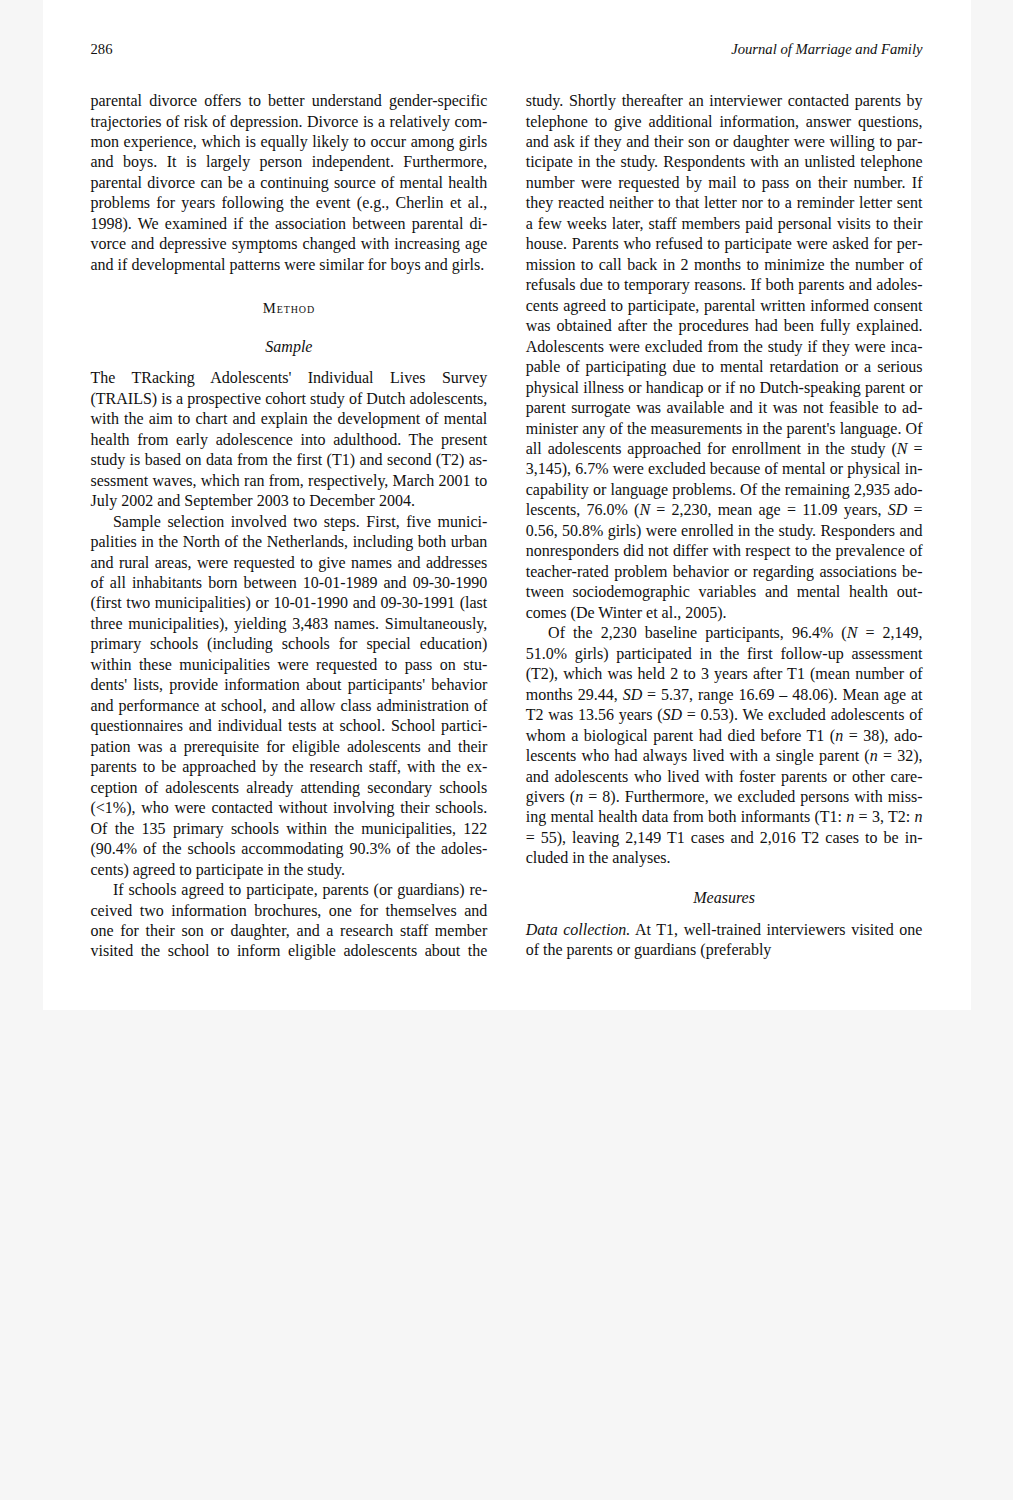286 Journal of Marriage and Family
parental divorce offers to better understand gender-specific trajectories of risk of depression. Divorce is a relatively common experience, which is equally likely to occur among girls and boys. It is largely person independent. Furthermore, parental divorce can be a continuing source of mental health problems for years following the event (e.g., Cherlin et al., 1998). We examined if the association between parental divorce and depressive symptoms changed with increasing age and if developmental patterns were similar for boys and girls.
Method
Sample
The TRacking Adolescents' Individual Lives Survey (TRAILS) is a prospective cohort study of Dutch adolescents, with the aim to chart and explain the development of mental health from early adolescence into adulthood. The present study is based on data from the first (T1) and second (T2) assessment waves, which ran from, respectively, March 2001 to July 2002 and September 2003 to December 2004.
Sample selection involved two steps. First, five municipalities in the North of the Netherlands, including both urban and rural areas, were requested to give names and addresses of all inhabitants born between 10-01-1989 and 09-30-1990 (first two municipalities) or 10-01-1990 and 09-30-1991 (last three municipalities), yielding 3,483 names. Simultaneously, primary schools (including schools for special education) within these municipalities were requested to pass on students' lists, provide information about participants' behavior and performance at school, and allow class administration of questionnaires and individual tests at school. School participation was a prerequisite for eligible adolescents and their parents to be approached by the research staff, with the exception of adolescents already attending secondary schools (<1%), who were contacted without involving their schools. Of the 135 primary schools within the municipalities, 122 (90.4% of the schools accommodating 90.3% of the adolescents) agreed to participate in the study.
If schools agreed to participate, parents (or guardians) received two information brochures, one for themselves and one for their son or daughter, and a research staff member visited the school to inform eligible adolescents about the study. Shortly thereafter an interviewer contacted parents by telephone to give additional information, answer questions, and ask if they and their son or daughter were willing to participate in the study. Respondents with an unlisted telephone number were requested by mail to pass on their number. If they reacted neither to that letter nor to a reminder letter sent a few weeks later, staff members paid personal visits to their house. Parents who refused to participate were asked for permission to call back in 2 months to minimize the number of refusals due to temporary reasons. If both parents and adolescents agreed to participate, parental written informed consent was obtained after the procedures had been fully explained. Adolescents were excluded from the study if they were incapable of participating due to mental retardation or a serious physical illness or handicap or if no Dutch-speaking parent or parent surrogate was available and it was not feasible to administer any of the measurements in the parent's language. Of all adolescents approached for enrollment in the study (N = 3,145), 6.7% were excluded because of mental or physical incapability or language problems. Of the remaining 2,935 adolescents, 76.0% (N = 2,230, mean age = 11.09 years, SD = 0.56, 50.8% girls) were enrolled in the study. Responders and nonresponders did not differ with respect to the prevalence of teacher-rated problem behavior or regarding associations between sociodemographic variables and mental health outcomes (De Winter et al., 2005).
Of the 2,230 baseline participants, 96.4% (N = 2,149, 51.0% girls) participated in the first follow-up assessment (T2), which was held 2 to 3 years after T1 (mean number of months 29.44, SD = 5.37, range 16.69 – 48.06). Mean age at T2 was 13.56 years (SD = 0.53). We excluded adolescents of whom a biological parent had died before T1 (n = 38), adolescents who had always lived with a single parent (n = 32), and adolescents who lived with foster parents or other caregivers (n = 8). Furthermore, we excluded persons with missing mental health data from both informants (T1: n = 3, T2: n = 55), leaving 2,149 T1 cases and 2,016 T2 cases to be included in the analyses.
Measures
Data collection. At T1, well-trained interviewers visited one of the parents or guardians (preferably